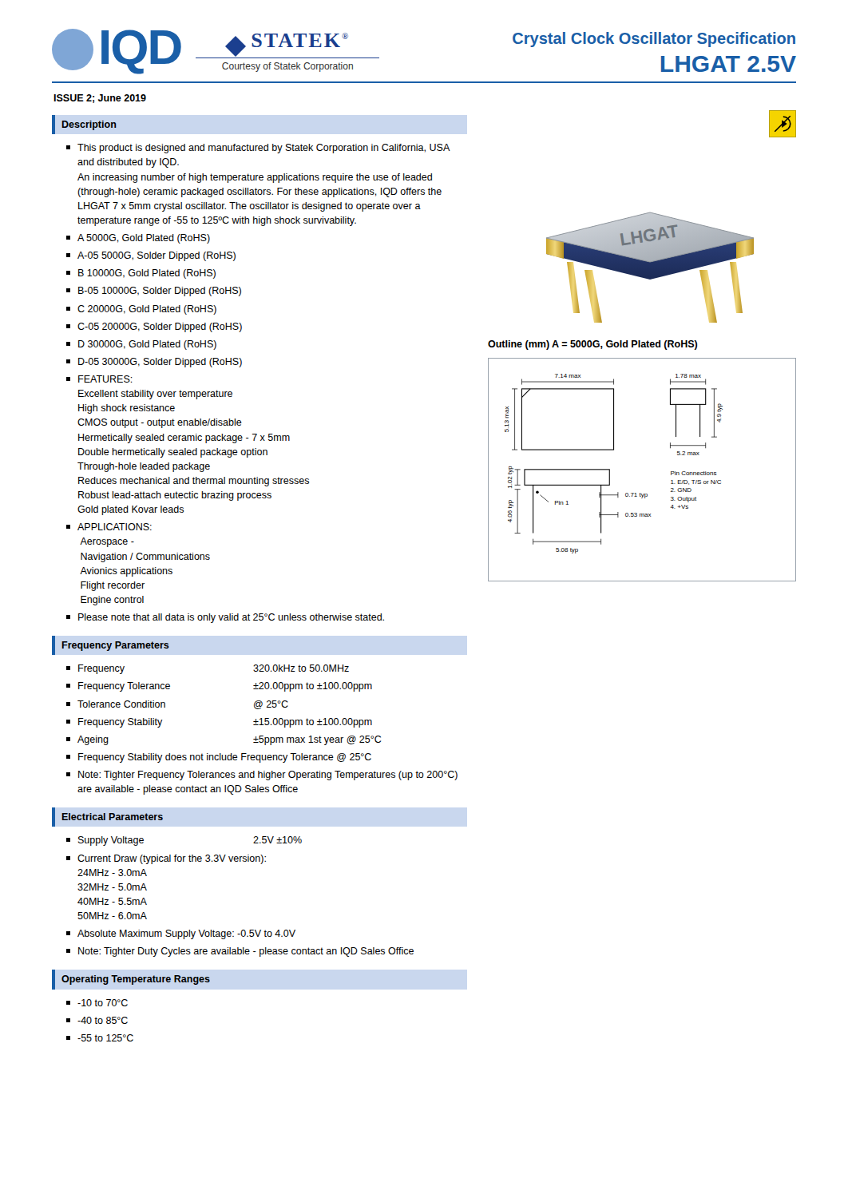IQD
STATEK®
Courtesy of Statek Corporation
Crystal Clock Oscillator Specification
LHGAT 2.5V
ISSUE 2; June 2019
Description
This product is designed and manufactured by Statek Corporation in California, USA and distributed by IQD.
An increasing number of high temperature applications require the use of leaded (through-hole) ceramic packaged oscillators. For these applications, IQD offers the LHGAT 7 x 5mm crystal oscillator. The oscillator is designed to operate over a temperature range of -55 to 125ºC with high shock survivability.
A 5000G, Gold Plated (RoHS)
A-05 5000G, Solder Dipped (RoHS)
B 10000G, Gold Plated (RoHS)
B-05 10000G, Solder Dipped (RoHS)
C 20000G, Gold Plated (RoHS)
C-05 20000G, Solder Dipped (RoHS)
D 30000G, Gold Plated (RoHS)
D-05 30000G, Solder Dipped (RoHS)
FEATURES:
Excellent stability over temperature
High shock resistance
CMOS output - output enable/disable
Hermetically sealed ceramic package - 7 x 5mm
Double hermetically sealed package option
Through-hole leaded package
Reduces mechanical and thermal mounting stresses
Robust lead-attach eutectic brazing process
Gold plated Kovar leads
APPLICATIONS:
Aerospace -
Navigation / Communications
Avionics applications
Flight recorder
Engine control
Please note that all data is only valid at 25°C unless otherwise stated.
Frequency Parameters
Frequency 320.0kHz to 50.0MHz
Frequency Tolerance±20.00ppm to ±100.00ppm
Tolerance Condition@ 25°C
Frequency Stability±15.00ppm to ±100.00ppm
Ageing±5ppm max 1st year @ 25°C
Frequency Stability does not include Frequency Tolerance @ 25°C
Note: Tighter Frequency Tolerances and higher Operating Temperatures (up to 200°C) are available - please contact an IQD Sales Office
Electrical Parameters
Supply Voltage 2.5V ±10%
Current Draw (typical for the 3.3V version):
24MHz - 3.0mA
32MHz - 5.0mA
40MHz - 5.5mA
50MHz - 6.0mA
Absolute Maximum Supply Voltage: -0.5V to 4.0V
Note: Tighter Duty Cycles are available - please contact an IQD Sales Office
Operating Temperature Ranges
-10 to 70°C
-40 to 85°C
-55 to 125°C
LHGAT
Outline (mm) A = 5000G, Gold Plated (RoHS)
7.14 max 5.13 max 1.78 max 4.9 typ 5.2 max 1.02 typ 4.06 typ Pin 1 0.71 typ 0.53 max 5.08 typ Pin Connections 1. E/D, T/S or N/C 2. GND 3. Output 4. +Vs